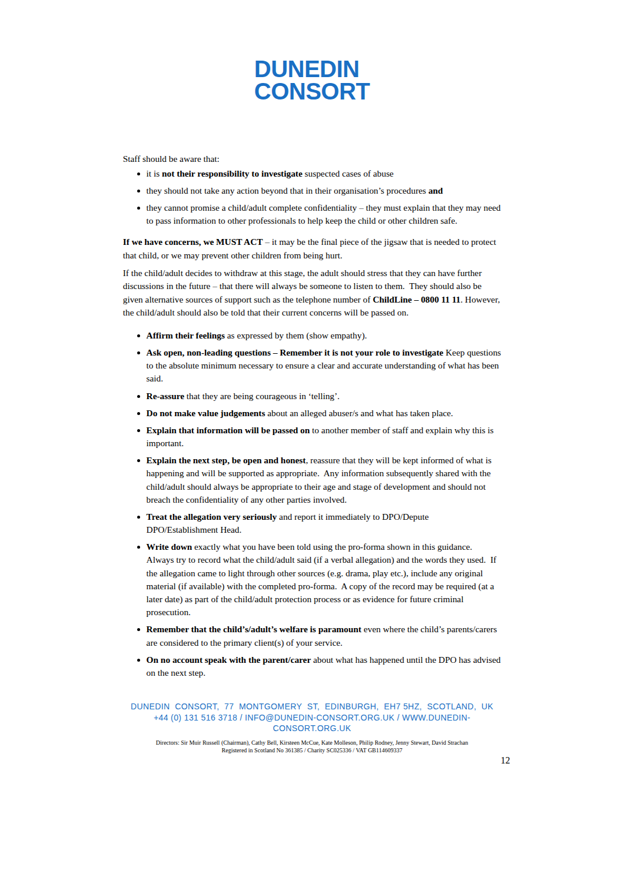DUNEDIN
CONSORT
Staff should be aware that:
it is not their responsibility to investigate suspected cases of abuse
they should not take any action beyond that in their organisation’s procedures and
they cannot promise a child/adult complete confidentiality – they must explain that they may need to pass information to other professionals to help keep the child or other children safe.
If we have concerns, we MUST ACT – it may be the final piece of the jigsaw that is needed to protect that child, or we may prevent other children from being hurt.
If the child/adult decides to withdraw at this stage, the adult should stress that they can have further discussions in the future – that there will always be someone to listen to them. They should also be given alternative sources of support such as the telephone number of ChildLine – 0800 11 11. However, the child/adult should also be told that their current concerns will be passed on.
Affirm their feelings as expressed by them (show empathy).
Ask open, non-leading questions – Remember it is not your role to investigate Keep questions to the absolute minimum necessary to ensure a clear and accurate understanding of what has been said.
Re-assure that they are being courageous in ‘telling’.
Do not make value judgements about an alleged abuser/s and what has taken place.
Explain that information will be passed on to another member of staff and explain why this is important.
Explain the next step, be open and honest, reassure that they will be kept informed of what is happening and will be supported as appropriate. Any information subsequently shared with the child/adult should always be appropriate to their age and stage of development and should not breach the confidentiality of any other parties involved.
Treat the allegation very seriously and report it immediately to DPO/Depute DPO/Establishment Head.
Write down exactly what you have been told using the pro-forma shown in this guidance. Always try to record what the child/adult said (if a verbal allegation) and the words they used. If the allegation came to light through other sources (e.g. drama, play etc.), include any original material (if available) with the completed pro-forma. A copy of the record may be required (at a later date) as part of the child/adult protection process or as evidence for future criminal prosecution.
Remember that the child’s/adult’s welfare is paramount even where the child’s parents/carers are considered to the primary client(s) of your service.
On no account speak with the parent/carer about what has happened until the DPO has advised on the next step.
DUNEDIN CONSORT, 77 MONTGOMERY ST, EDINBURGH, EH7 5HZ, SCOTLAND, UK
+44 (0) 131 516 3718 / INFO@DUNEDIN-CONSORT.ORG.UK / WWW.DUNEDIN-CONSORT.ORG.UK
Directors: Sir Muir Russell (Chairman), Cathy Bell, Kirsteen McCue, Kate Molleson, Philip Rodney, Jenny Stewart, David Strachan
Registered in Scotland No 361385 / Charity SC025336 / VAT GB114609337
12